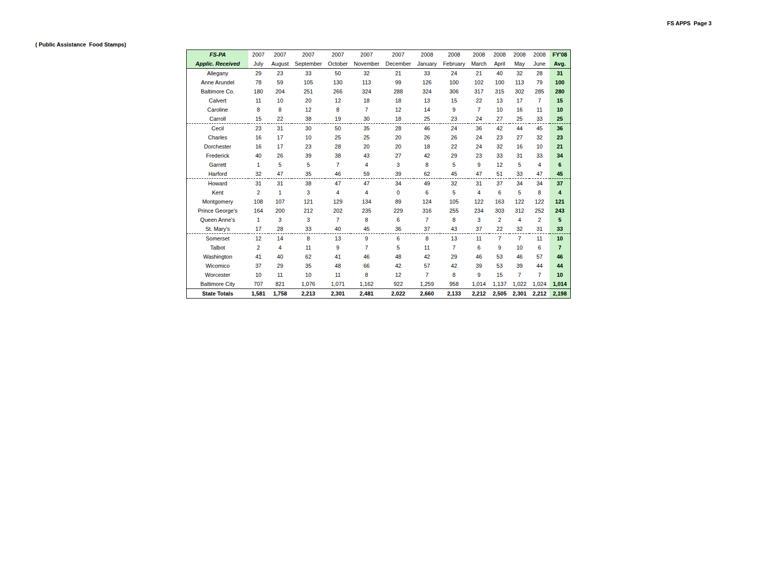FS APPS Page 3
( Public Assistance Food Stamps)
| FS-PA | 2007 | 2007 | 2007 | 2007 | 2007 | 2007 | 2008 | 2008 | 2008 | 2008 | 2008 | 2008 | FY'08 |
| --- | --- | --- | --- | --- | --- | --- | --- | --- | --- | --- | --- | --- | --- |
| Applic. Received | July | August | September | October | November | December | January | February | March | April | May | June | Avg. |
| Allegany | 29 | 23 | 33 | 50 | 32 | 21 | 33 | 24 | 21 | 40 | 32 | 28 | 31 |
| Anne Arundel | 78 | 59 | 105 | 130 | 113 | 99 | 126 | 100 | 102 | 100 | 113 | 79 | 100 |
| Baltimore Co. | 180 | 204 | 251 | 266 | 324 | 288 | 324 | 306 | 317 | 315 | 302 | 285 | 280 |
| Calvert | 11 | 10 | 20 | 12 | 18 | 18 | 13 | 15 | 22 | 13 | 17 | 7 | 15 |
| Caroline | 8 | 8 | 12 | 8 | 7 | 12 | 14 | 9 | 7 | 10 | 16 | 11 | 10 |
| Carroll | 15 | 22 | 38 | 19 | 30 | 18 | 25 | 23 | 24 | 27 | 25 | 33 | 25 |
| Cecil | 23 | 31 | 30 | 50 | 35 | 28 | 46 | 24 | 36 | 42 | 44 | 45 | 36 |
| Charles | 16 | 17 | 10 | 25 | 25 | 20 | 26 | 26 | 24 | 23 | 27 | 32 | 23 |
| Dorchester | 16 | 17 | 23 | 28 | 20 | 20 | 18 | 22 | 24 | 32 | 16 | 10 | 21 |
| Frederick | 40 | 26 | 39 | 38 | 43 | 27 | 42 | 29 | 23 | 33 | 31 | 33 | 34 |
| Garrett | 1 | 5 | 5 | 7 | 4 | 3 | 8 | 5 | 9 | 12 | 5 | 4 | 6 |
| Harford | 32 | 47 | 35 | 46 | 59 | 39 | 62 | 45 | 47 | 51 | 33 | 47 | 45 |
| Howard | 31 | 31 | 38 | 47 | 47 | 34 | 49 | 32 | 31 | 37 | 34 | 34 | 37 |
| Kent | 2 | 1 | 3 | 4 | 4 | 0 | 6 | 5 | 4 | 6 | 5 | 8 | 4 |
| Montgomery | 108 | 107 | 121 | 129 | 134 | 89 | 124 | 105 | 122 | 163 | 122 | 122 | 121 |
| Prince George's | 164 | 200 | 212 | 202 | 235 | 229 | 316 | 255 | 234 | 303 | 312 | 252 | 243 |
| Queen Anne's | 1 | 3 | 3 | 7 | 8 | 6 | 7 | 8 | 3 | 2 | 4 | 2 | 5 |
| St. Mary's | 17 | 28 | 33 | 40 | 45 | 36 | 37 | 43 | 37 | 22 | 32 | 31 | 33 |
| Somerset | 12 | 14 | 8 | 13 | 9 | 6 | 8 | 13 | 11 | 7 | 7 | 11 | 10 |
| Talbot | 2 | 4 | 11 | 9 | 7 | 5 | 11 | 7 | 6 | 9 | 10 | 6 | 7 |
| Washington | 41 | 40 | 62 | 41 | 46 | 48 | 42 | 29 | 46 | 53 | 46 | 57 | 46 |
| Wicomico | 37 | 29 | 35 | 48 | 66 | 42 | 57 | 42 | 39 | 53 | 39 | 44 | 44 |
| Worcester | 10 | 11 | 10 | 11 | 8 | 12 | 7 | 8 | 9 | 15 | 7 | 7 | 10 |
| Baltimore City | 707 | 821 | 1,076 | 1,071 | 1,162 | 922 | 1,259 | 958 | 1,014 | 1,137 | 1,022 | 1,024 | 1,014 |
| State Totals | 1,581 | 1,758 | 2,213 | 2,301 | 2,481 | 2,022 | 2,660 | 2,133 | 2,212 | 2,505 | 2,301 | 2,212 | 2,198 |